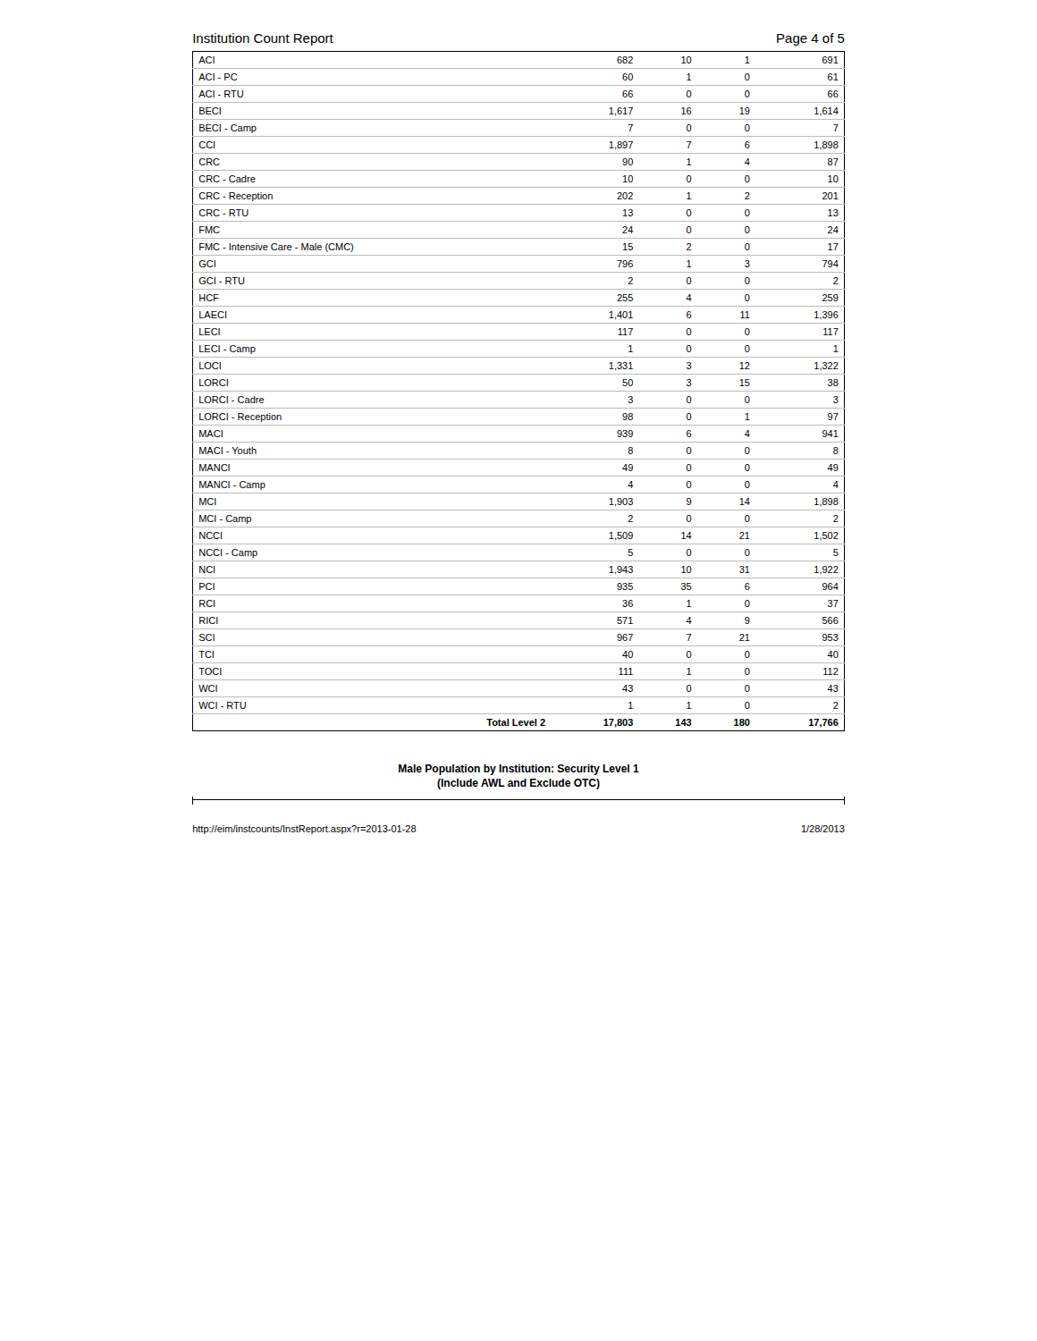Institution Count Report
Page 4 of 5
| ACI | 682 | 10 | 1 | 691 |
| ACI - PC | 60 | 1 | 0 | 61 |
| ACI - RTU | 66 | 0 | 0 | 66 |
| BECI | 1,617 | 16 | 19 | 1,614 |
| BECI - Camp | 7 | 0 | 0 | 7 |
| CCI | 1,897 | 7 | 6 | 1,898 |
| CRC | 90 | 1 | 4 | 87 |
| CRC - Cadre | 10 | 0 | 0 | 10 |
| CRC - Reception | 202 | 1 | 2 | 201 |
| CRC - RTU | 13 | 0 | 0 | 13 |
| FMC | 24 | 0 | 0 | 24 |
| FMC - Intensive Care - Male (CMC) | 15 | 2 | 0 | 17 |
| GCI | 796 | 1 | 3 | 794 |
| GCI - RTU | 2 | 0 | 0 | 2 |
| HCF | 255 | 4 | 0 | 259 |
| LAECI | 1,401 | 6 | 11 | 1,396 |
| LECI | 117 | 0 | 0 | 117 |
| LECI - Camp | 1 | 0 | 0 | 1 |
| LOCI | 1,331 | 3 | 12 | 1,322 |
| LORCI | 50 | 3 | 15 | 38 |
| LORCI - Cadre | 3 | 0 | 0 | 3 |
| LORCI - Reception | 98 | 0 | 1 | 97 |
| MACI | 939 | 6 | 4 | 941 |
| MACI - Youth | 8 | 0 | 0 | 8 |
| MANCI | 49 | 0 | 0 | 49 |
| MANCI - Camp | 4 | 0 | 0 | 4 |
| MCI | 1,903 | 9 | 14 | 1,898 |
| MCI - Camp | 2 | 0 | 0 | 2 |
| NCCI | 1,509 | 14 | 21 | 1,502 |
| NCCI - Camp | 5 | 0 | 0 | 5 |
| NCI | 1,943 | 10 | 31 | 1,922 |
| PCI | 935 | 35 | 6 | 964 |
| RCI | 36 | 1 | 0 | 37 |
| RICI | 571 | 4 | 9 | 566 |
| SCI | 967 | 7 | 21 | 953 |
| TCI | 40 | 0 | 0 | 40 |
| TOCI | 111 | 1 | 0 | 112 |
| WCI | 43 | 0 | 0 | 43 |
| WCI - RTU | 1 | 1 | 0 | 2 |
| Total Level 2 | 17,803 | 143 | 180 | 17,766 |
Male Population by Institution: Security Level 1
(Include AWL and Exclude OTC)
http://eim/instcounts/InstReport.aspx?r=2013-01-28
1/28/2013